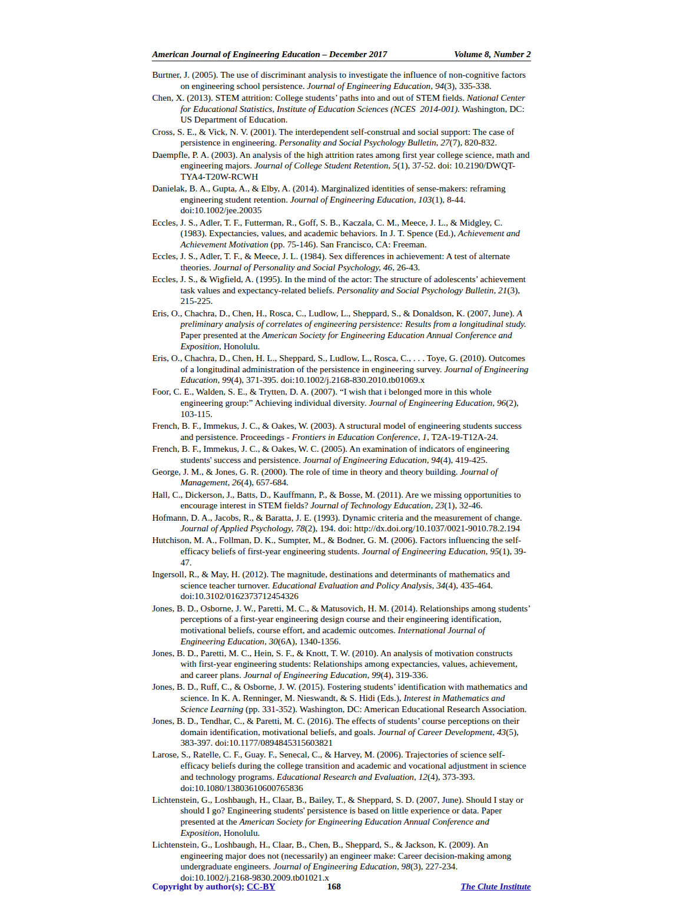American Journal of Engineering Education – December 2017 Volume 8, Number 2
Burtner, J. (2005). The use of discriminant analysis to investigate the influence of non-cognitive factors on engineering school persistence. Journal of Engineering Education, 94(3), 335-338.
Chen, X. (2013). STEM attrition: College students’ paths into and out of STEM fields. National Center for Educational Statistics, Institute of Education Sciences (NCES 2014-001). Washington, DC: US Department of Education.
Cross, S. E., & Vick, N. V. (2001). The interdependent self-construal and social support: The case of persistence in engineering. Personality and Social Psychology Bulletin, 27(7), 820-832.
Daempfle, P. A. (2003). An analysis of the high attrition rates among first year college science, math and engineering majors. Journal of College Student Retention, 5(1), 37-52. doi: 10.2190/DWQT-TYA4-T20W-RCWH
Danielak, B. A., Gupta, A., & Elby, A. (2014). Marginalized identities of sense-makers: reframing engineering student retention. Journal of Engineering Education, 103(1), 8-44. doi:10.1002/jee.20035
Eccles, J. S., Adler, T. F., Futterman, R., Goff, S. B., Kaczala, C. M., Meece, J. L., & Midgley, C. (1983). Expectancies, values, and academic behaviors. In J. T. Spence (Ed.), Achievement and Achievement Motivation (pp. 75-146). San Francisco, CA: Freeman.
Eccles, J. S., Adler, T. F., & Meece, J. L. (1984). Sex differences in achievement: A test of alternate theories. Journal of Personality and Social Psychology, 46, 26-43.
Eccles, J. S., & Wigfield, A. (1995). In the mind of the actor: The structure of adolescents’ achievement task values and expectancy-related beliefs. Personality and Social Psychology Bulletin, 21(3), 215-225.
Eris, O., Chachra, D., Chen, H., Rosca, C., Ludlow, L., Sheppard, S., & Donaldson, K. (2007, June). A preliminary analysis of correlates of engineering persistence: Results from a longitudinal study. Paper presented at the American Society for Engineering Education Annual Conference and Exposition, Honolulu.
Eris, O., Chachra, D., Chen, H. L., Sheppard, S., Ludlow, L., Rosca, C., . . . Toye, G. (2010). Outcomes of a longitudinal administration of the persistence in engineering survey. Journal of Engineering Education, 99(4), 371-395. doi:10.1002/j.2168-830.2010.tb01069.x
Foor, C. E., Walden, S. E., & Trytten, D. A. (2007). “I wish that i belonged more in this whole engineering group:” Achieving individual diversity. Journal of Engineering Education, 96(2), 103-115.
French, B. F., Immekus, J. C., & Oakes, W. (2003). A structural model of engineering students success and persistence. Proceedings - Frontiers in Education Conference, 1, T2A-19-T12A-24.
French, B. F., Immekus, J. C., & Oakes, W. C. (2005). An examination of indicators of engineering students' success and persistence. Journal of Engineering Education, 94(4), 419-425.
George, J. M., & Jones, G. R. (2000). The role of time in theory and theory building. Journal of Management, 26(4), 657-684.
Hall, C., Dickerson, J., Batts, D., Kauffmann, P., & Bosse, M. (2011). Are we missing opportunities to encourage interest in STEM fields? Journal of Technology Education, 23(1), 32-46.
Hofmann, D. A., Jacobs, R., & Baratta, J. E. (1993). Dynamic criteria and the measurement of change. Journal of Applied Psychology, 78(2), 194. doi: http://dx.doi.org/10.1037/0021-9010.78.2.194
Hutchison, M. A., Follman, D. K., Sumpter, M., & Bodner, G. M. (2006). Factors influencing the self-efficacy beliefs of first-year engineering students. Journal of Engineering Education, 95(1), 39-47.
Ingersoll, R., & May, H. (2012). The magnitude, destinations and determinants of mathematics and science teacher turnover. Educational Evaluation and Policy Analysis, 34(4), 435-464. doi:10.3102/0162373712454326
Jones, B. D., Osborne, J. W., Paretti, M. C., & Matusovich, H. M. (2014). Relationships among students’ perceptions of a first-year engineering design course and their engineering identification, motivational beliefs, course effort, and academic outcomes. International Journal of Engineering Education, 30(6A), 1340-1356.
Jones, B. D., Paretti, M. C., Hein, S. F., & Knott, T. W. (2010). An analysis of motivation constructs with first-year engineering students: Relationships among expectancies, values, achievement, and career plans. Journal of Engineering Education, 99(4), 319-336.
Jones, B. D., Ruff, C., & Osborne, J. W. (2015). Fostering students’ identification with mathematics and science. In K. A. Renninger, M. Nieswandt, & S. Hidi (Eds.), Interest in Mathematics and Science Learning (pp. 331-352). Washington, DC: American Educational Research Association.
Jones, B. D., Tendhar, C., & Paretti, M. C. (2016). The effects of students’ course perceptions on their domain identification, motivational beliefs, and goals. Journal of Career Development, 43(5), 383-397. doi:10.1177/0894845315603821
Larose, S., Ratelle, C. F., Guay. F., Senecal, C., & Harvey, M. (2006). Trajectories of science self-efficacy beliefs during the college transition and academic and vocational adjustment in science and technology programs. Educational Research and Evaluation, 12(4), 373-393. doi:10.1080/13803610600765836
Lichtenstein, G., Loshbaugh, H., Claar, B., Bailey, T., & Sheppard, S. D. (2007, June). Should I stay or should I go? Engineering students' persistence is based on little experience or data. Paper presented at the American Society for Engineering Education Annual Conference and Exposition, Honolulu.
Lichtenstein, G., Loshbaugh, H., Claar, B., Chen, B., Sheppard, S., & Jackson, K. (2009). An engineering major does not (necessarily) an engineer make: Career decision-making among undergraduate engineers. Journal of Engineering Education, 98(3), 227-234. doi:10.1002/j.2168-9830.2009.tb01021.x
Copyright by author(s); CC-BY 168 The Clute Institute